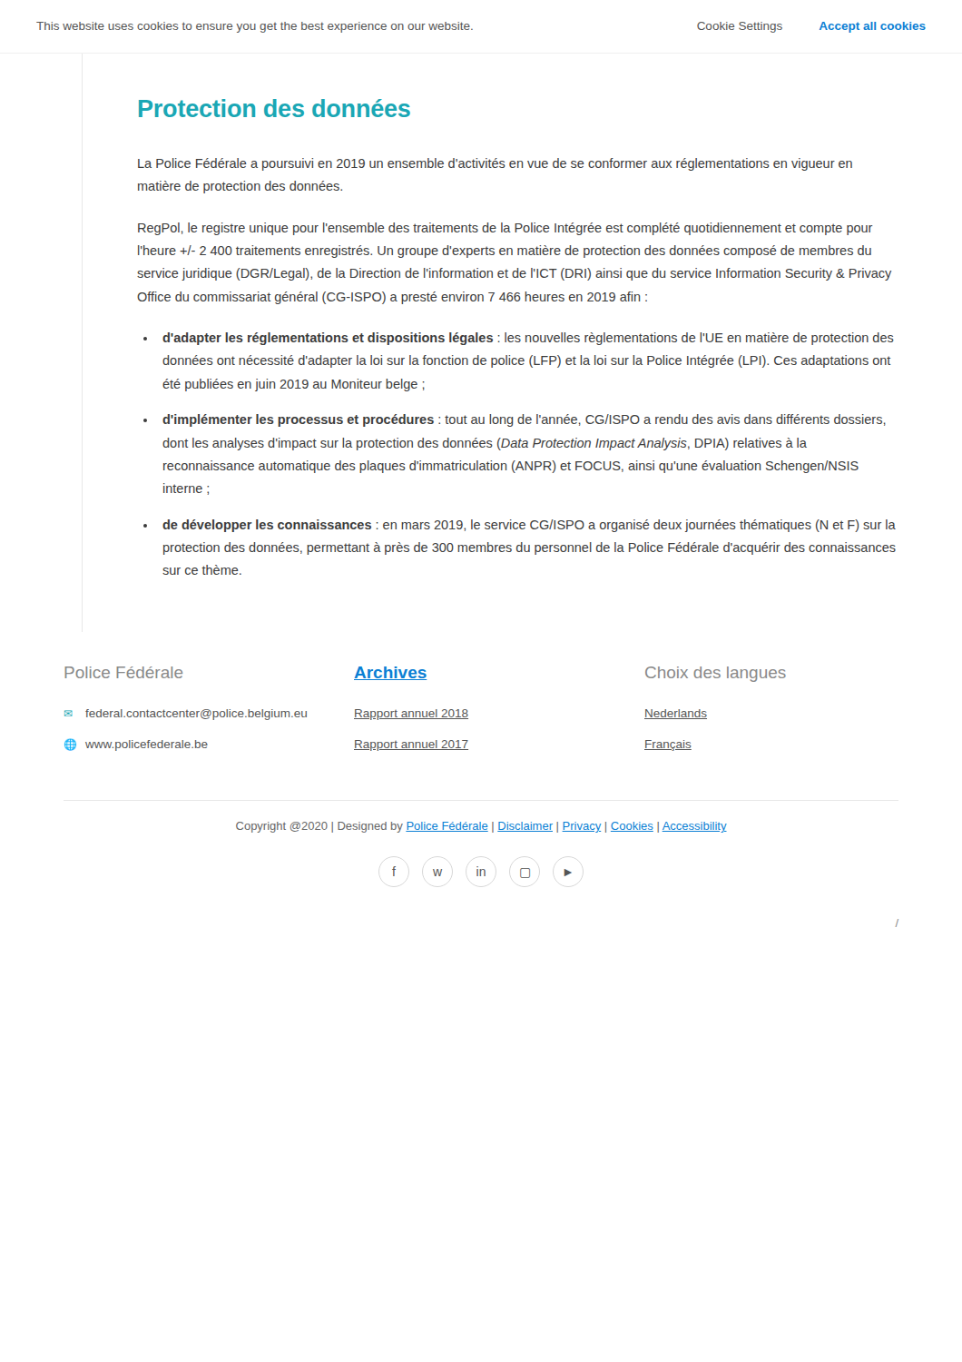This website uses cookies to ensure you get the best experience on our website.
Cookie Settings Accept all cookies
Protection des données
La Police Fédérale a poursuivi en 2019 un ensemble d'activités en vue de se conformer aux réglementations en vigueur en matière de protection des données.
RegPol, le registre unique pour l'ensemble des traitements de la Police Intégrée est complété quotidiennement et compte pour l'heure +/- 2 400 traitements enregistrés. Un groupe d'experts en matière de protection des données composé de membres du service juridique (DGR/Legal), de la Direction de l'information et de l'ICT (DRI) ainsi que du service Information Security & Privacy Office du commissariat général (CG-ISPO) a presté environ 7 466 heures en 2019 afin :
d'adapter les réglementations et dispositions légales : les nouvelles règlementations de l'UE en matière de protection des données ont nécessité d'adapter la loi sur la fonction de police (LFP) et la loi sur la Police Intégrée (LPI). Ces adaptations ont été publiées en juin 2019 au Moniteur belge ;
d'implémenter les processus et procédures : tout au long de l'année, CG/ISPO a rendu des avis dans différents dossiers, dont les analyses d'impact sur la protection des données (Data Protection Impact Analysis, DPIA) relatives à la reconnaissance automatique des plaques d'immatriculation (ANPR) et FOCUS, ainsi qu'une évaluation Schengen/NSIS interne ;
de développer les connaissances : en mars 2019, le service CG/ISPO a organisé deux journées thématiques (N et F) sur la protection des données, permettant à près de 300 membres du personnel de la Police Fédérale d'acquérir des connaissances sur ce thème.
Police Fédérale
✉federal.contactcenter@police.belgium.eu
🌐www.policefederale.be
Archives
Rapport annuel 2018
Rapport annuel 2017
Choix des langues
Nederlands
Français
Copyright @2020 | Designed by Police Fédérale | Disclaimer | Privacy | Cookies | Accessibility
f w in ▢ ►
/